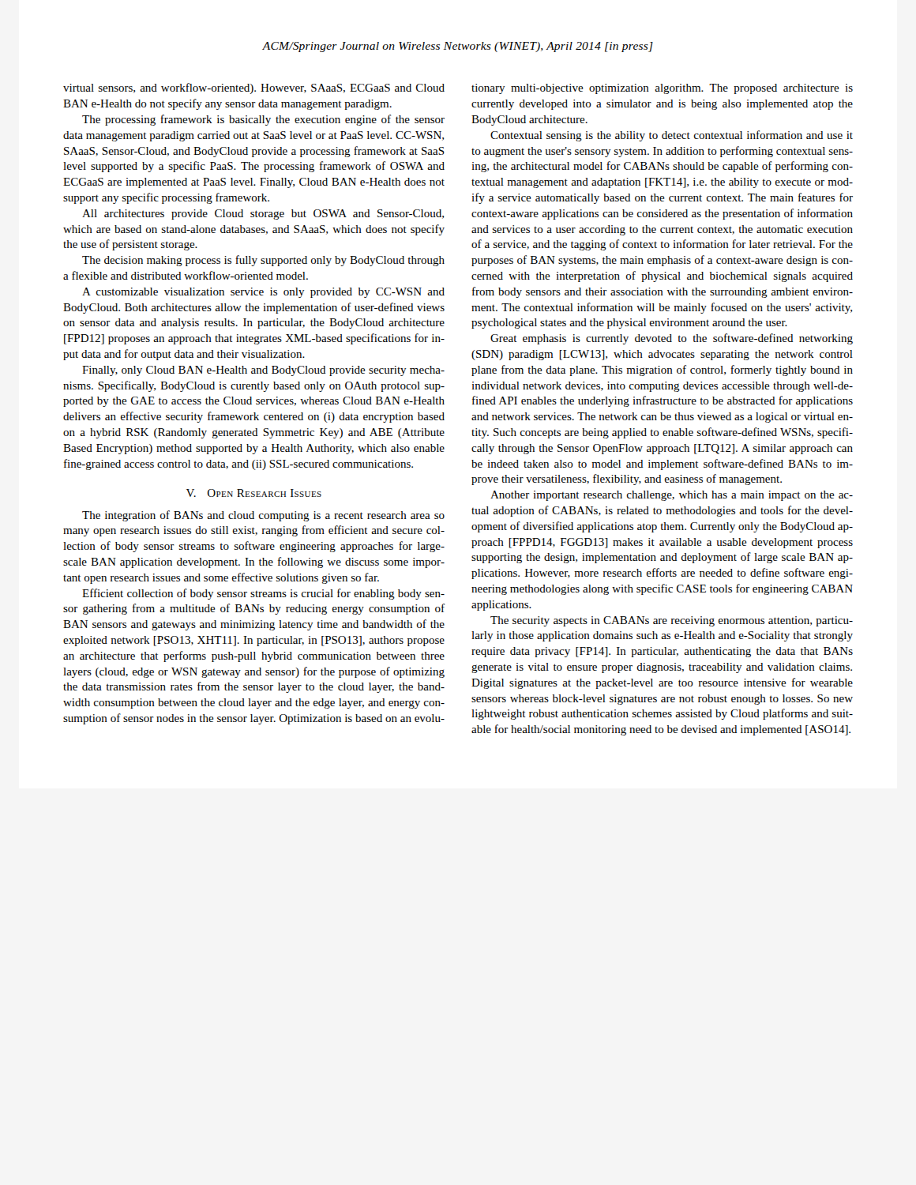ACM/Springer Journal on Wireless Networks (WINET), April 2014 [in press]
virtual sensors, and workflow-oriented). However, SAaaS, ECGaaS and Cloud BAN e-Health do not specify any sensor data management paradigm.
The processing framework is basically the execution engine of the sensor data management paradigm carried out at SaaS level or at PaaS level. CC-WSN, SAaaS, Sensor-Cloud, and BodyCloud provide a processing framework at SaaS level supported by a specific PaaS. The processing framework of OSWA and ECGaaS are implemented at PaaS level. Finally, Cloud BAN e-Health does not support any specific processing framework.
All architectures provide Cloud storage but OSWA and Sensor-Cloud, which are based on stand-alone databases, and SAaaS, which does not specify the use of persistent storage.
The decision making process is fully supported only by BodyCloud through a flexible and distributed workflow-oriented model.
A customizable visualization service is only provided by CC-WSN and BodyCloud. Both architectures allow the implementation of user-defined views on sensor data and analysis results. In particular, the BodyCloud architecture [FPD12] proposes an approach that integrates XML-based specifications for input data and for output data and their visualization.
Finally, only Cloud BAN e-Health and BodyCloud provide security mechanisms. Specifically, BodyCloud is curently based only on OAuth protocol supported by the GAE to access the Cloud services, whereas Cloud BAN e-Health delivers an effective security framework centered on (i) data encryption based on a hybrid RSK (Randomly generated Symmetric Key) and ABE (Attribute Based Encryption) method supported by a Health Authority, which also enable fine-grained access control to data, and (ii) SSL-secured communications.
V. Open Research Issues
The integration of BANs and cloud computing is a recent research area so many open research issues do still exist, ranging from efficient and secure collection of body sensor streams to software engineering approaches for large-scale BAN application development. In the following we discuss some important open research issues and some effective solutions given so far.
Efficient collection of body sensor streams is crucial for enabling body sensor gathering from a multitude of BANs by reducing energy consumption of BAN sensors and gateways and minimizing latency time and bandwidth of the exploited network [PSO13, XHT11]. In particular, in [PSO13], authors propose an architecture that performs push-pull hybrid communication between three layers (cloud, edge or WSN gateway and sensor) for the purpose of optimizing the data transmission rates from the sensor layer to the cloud layer, the bandwidth consumption between the cloud layer and the edge layer, and energy consumption of sensor nodes in the sensor layer. Optimization is based on an evolutionary multi-objective optimization algorithm. The proposed architecture is currently developed into a simulator and is being also implemented atop the BodyCloud architecture.
Contextual sensing is the ability to detect contextual information and use it to augment the user's sensory system. In addition to performing contextual sensing, the architectural model for CABANs should be capable of performing contextual management and adaptation [FKT14], i.e. the ability to execute or modify a service automatically based on the current context. The main features for context-aware applications can be considered as the presentation of information and services to a user according to the current context, the automatic execution of a service, and the tagging of context to information for later retrieval. For the purposes of BAN systems, the main emphasis of a context-aware design is concerned with the interpretation of physical and biochemical signals acquired from body sensors and their association with the surrounding ambient environment. The contextual information will be mainly focused on the users' activity, psychological states and the physical environment around the user.
Great emphasis is currently devoted to the software-defined networking (SDN) paradigm [LCW13], which advocates separating the network control plane from the data plane. This migration of control, formerly tightly bound in individual network devices, into computing devices accessible through well-defined API enables the underlying infrastructure to be abstracted for applications and network services. The network can be thus viewed as a logical or virtual entity. Such concepts are being applied to enable software-defined WSNs, specifically through the Sensor OpenFlow approach [LTQ12]. A similar approach can be indeed taken also to model and implement software-defined BANs to improve their versatileness, flexibility, and easiness of management.
Another important research challenge, which has a main impact on the actual adoption of CABANs, is related to methodologies and tools for the development of diversified applications atop them. Currently only the BodyCloud approach [FPPD14, FGGD13] makes it available a usable development process supporting the design, implementation and deployment of large scale BAN applications. However, more research efforts are needed to define software engineering methodologies along with specific CASE tools for engineering CABAN applications.
The security aspects in CABANs are receiving enormous attention, particularly in those application domains such as e-Health and e-Sociality that strongly require data privacy [FP14]. In particular, authenticating the data that BANs generate is vital to ensure proper diagnosis, traceability and validation claims. Digital signatures at the packet-level are too resource intensive for wearable sensors whereas block-level signatures are not robust enough to losses. So new lightweight robust authentication schemes assisted by Cloud platforms and suitable for health/social monitoring need to be devised and implemented [ASO14].